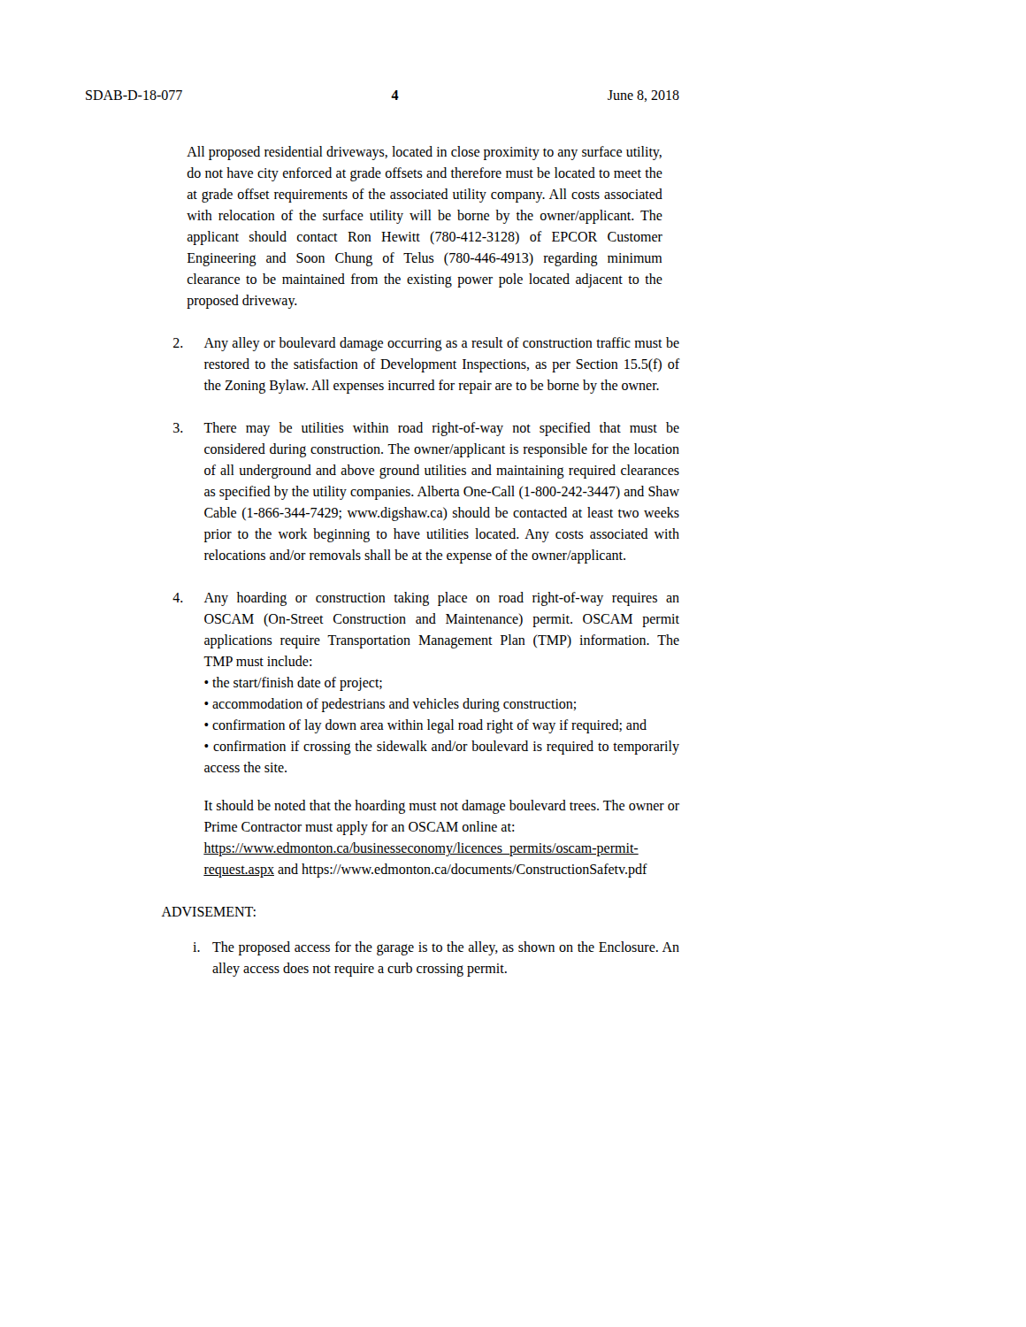SDAB-D-18-077
4
June 8, 2018
All proposed residential driveways, located in close proximity to any surface utility, do not have city enforced at grade offsets and therefore must be located to meet the at grade offset requirements of the associated utility company. All costs associated with relocation of the surface utility will be borne by the owner/applicant. The applicant should contact Ron Hewitt (780-412-3128) of EPCOR Customer Engineering and Soon Chung of Telus (780-446-4913) regarding minimum clearance to be maintained from the existing power pole located adjacent to the proposed driveway.
Any alley or boulevard damage occurring as a result of construction traffic must be restored to the satisfaction of Development Inspections, as per Section 15.5(f) of the Zoning Bylaw. All expenses incurred for repair are to be borne by the owner.
There may be utilities within road right-of-way not specified that must be considered during construction. The owner/applicant is responsible for the location of all underground and above ground utilities and maintaining required clearances as specified by the utility companies. Alberta One-Call (1-800-242-3447) and Shaw Cable (1-866-344-7429; www.digshaw.ca) should be contacted at least two weeks prior to the work beginning to have utilities located. Any costs associated with relocations and/or removals shall be at the expense of the owner/applicant.
Any hoarding or construction taking place on road right-of-way requires an OSCAM (On-Street Construction and Maintenance) permit. OSCAM permit applications require Transportation Management Plan (TMP) information. The TMP must include:
• the start/finish date of project;
• accommodation of pedestrians and vehicles during construction;
• confirmation of lay down area within legal road right of way if required; and
• confirmation if crossing the sidewalk and/or boulevard is required to temporarily access the site.
It should be noted that the hoarding must not damage boulevard trees. The owner or Prime Contractor must apply for an OSCAM online at:
https://www.edmonton.ca/businesseconomy/licences_permits/oscam-permit-request.aspx and https://www.edmonton.ca/documents/ConstructionSafetv.pdf
ADVISEMENT:
The proposed access for the garage is to the alley, as shown on the Enclosure. An alley access does not require a curb crossing permit.